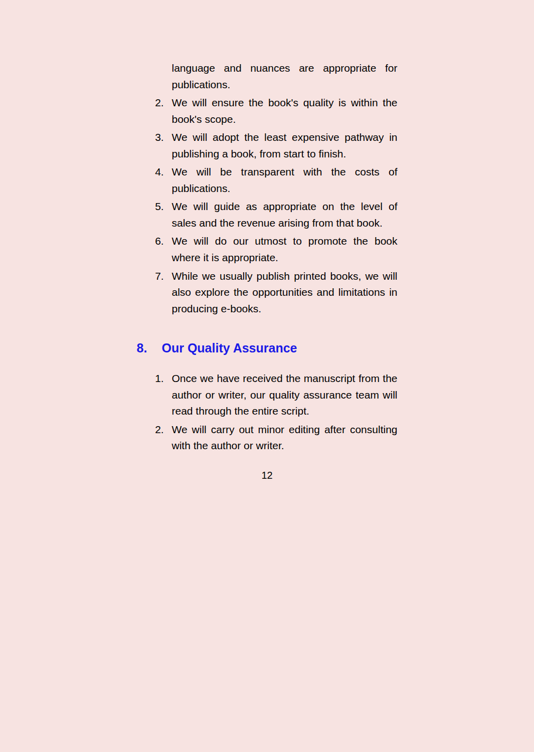language and nuances are appropriate for publications.
We will ensure the book's quality is within the book's scope.
We will adopt the least expensive pathway in publishing a book, from start to finish.
We will be transparent with the costs of publications.
We will guide as appropriate on the level of sales and the revenue arising from that book.
We will do our utmost to promote the book where it is appropriate.
While we usually publish printed books, we will also explore the opportunities and limitations in producing e-books.
8. Our Quality Assurance
Once we have received the manuscript from the author or writer, our quality assurance team will read through the entire script.
We will carry out minor editing after consulting with the author or writer.
12